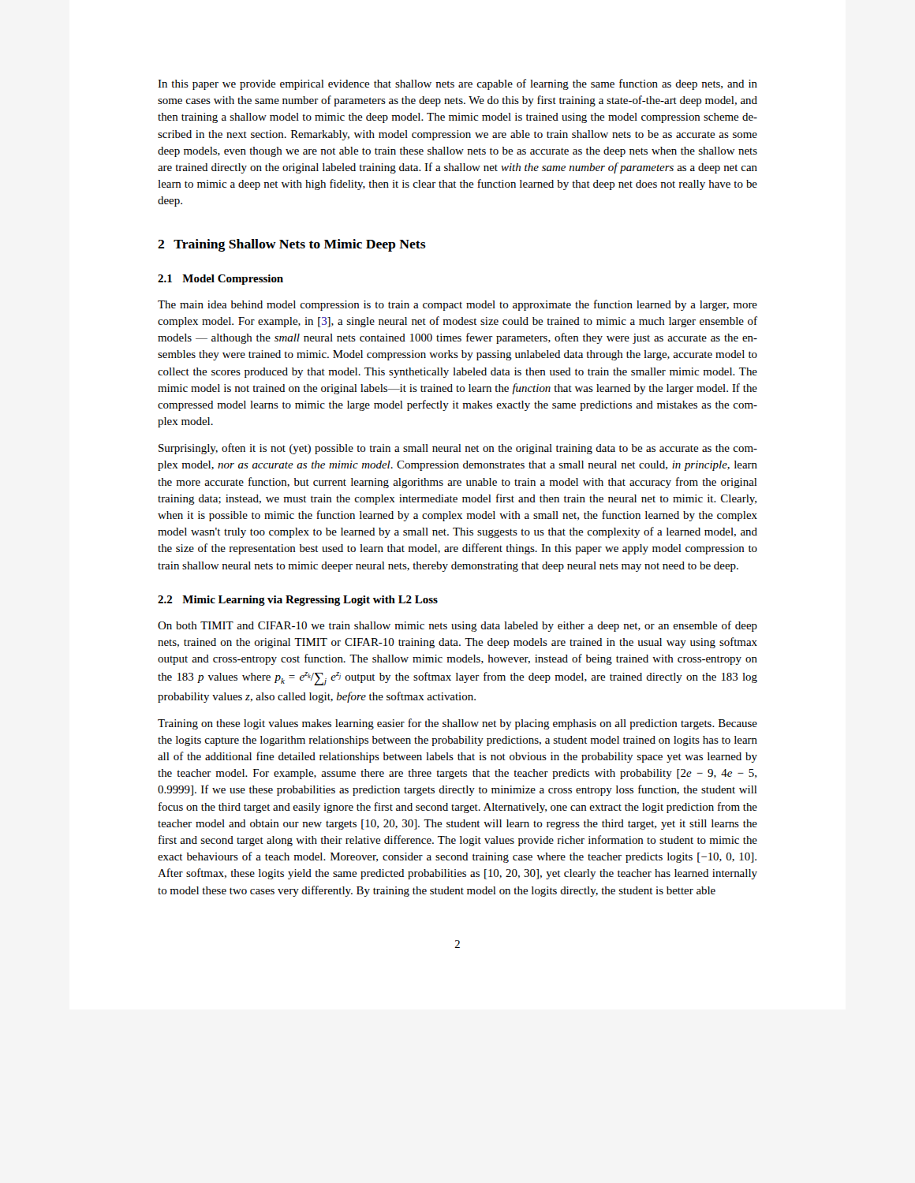In this paper we provide empirical evidence that shallow nets are capable of learning the same function as deep nets, and in some cases with the same number of parameters as the deep nets. We do this by first training a state-of-the-art deep model, and then training a shallow model to mimic the deep model. The mimic model is trained using the model compression scheme described in the next section. Remarkably, with model compression we are able to train shallow nets to be as accurate as some deep models, even though we are not able to train these shallow nets to be as accurate as the deep nets when the shallow nets are trained directly on the original labeled training data. If a shallow net with the same number of parameters as a deep net can learn to mimic a deep net with high fidelity, then it is clear that the function learned by that deep net does not really have to be deep.
2 Training Shallow Nets to Mimic Deep Nets
2.1 Model Compression
The main idea behind model compression is to train a compact model to approximate the function learned by a larger, more complex model. For example, in [3], a single neural net of modest size could be trained to mimic a much larger ensemble of models — although the small neural nets contained 1000 times fewer parameters, often they were just as accurate as the ensembles they were trained to mimic. Model compression works by passing unlabeled data through the large, accurate model to collect the scores produced by that model. This synthetically labeled data is then used to train the smaller mimic model. The mimic model is not trained on the original labels—it is trained to learn the function that was learned by the larger model. If the compressed model learns to mimic the large model perfectly it makes exactly the same predictions and mistakes as the complex model.
Surprisingly, often it is not (yet) possible to train a small neural net on the original training data to be as accurate as the complex model, nor as accurate as the mimic model. Compression demonstrates that a small neural net could, in principle, learn the more accurate function, but current learning algorithms are unable to train a model with that accuracy from the original training data; instead, we must train the complex intermediate model first and then train the neural net to mimic it. Clearly, when it is possible to mimic the function learned by a complex model with a small net, the function learned by the complex model wasn't truly too complex to be learned by a small net. This suggests to us that the complexity of a learned model, and the size of the representation best used to learn that model, are different things. In this paper we apply model compression to train shallow neural nets to mimic deeper neural nets, thereby demonstrating that deep neural nets may not need to be deep.
2.2 Mimic Learning via Regressing Logit with L2 Loss
On both TIMIT and CIFAR-10 we train shallow mimic nets using data labeled by either a deep net, or an ensemble of deep nets, trained on the original TIMIT or CIFAR-10 training data. The deep models are trained in the usual way using softmax output and cross-entropy cost function. The shallow mimic models, however, instead of being trained with cross-entropy on the 183 p values where pk = ezk/∑j ezj output by the softmax layer from the deep model, are trained directly on the 183 log probability values z, also called logit, before the softmax activation.
Training on these logit values makes learning easier for the shallow net by placing emphasis on all prediction targets. Because the logits capture the logarithm relationships between the probability predictions, a student model trained on logits has to learn all of the additional fine detailed relationships between labels that is not obvious in the probability space yet was learned by the teacher model. For example, assume there are three targets that the teacher predicts with probability [2e − 9, 4e − 5, 0.9999]. If we use these probabilities as prediction targets directly to minimize a cross entropy loss function, the student will focus on the third target and easily ignore the first and second target. Alternatively, one can extract the logit prediction from the teacher model and obtain our new targets [10, 20, 30]. The student will learn to regress the third target, yet it still learns the first and second target along with their relative difference. The logit values provide richer information to student to mimic the exact behaviours of a teach model. Moreover, consider a second training case where the teacher predicts logits [−10, 0, 10]. After softmax, these logits yield the same predicted probabilities as [10, 20, 30], yet clearly the teacher has learned internally to model these two cases very differently. By training the student model on the logits directly, the student is better able
2